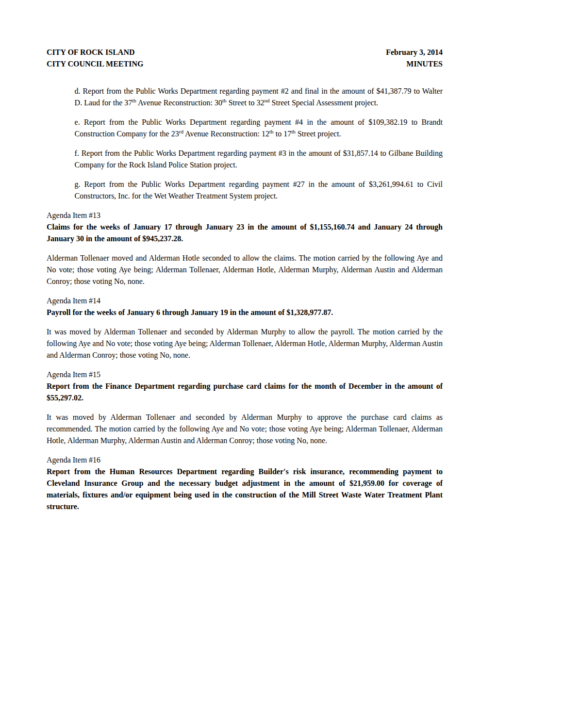CITY OF ROCK ISLAND
CITY COUNCIL MEETING
February 3, 2014
MINUTES
d. Report from the Public Works Department regarding payment #2 and final in the amount of $41,387.79 to Walter D. Laud for the 37th Avenue Reconstruction: 30th Street to 32nd Street Special Assessment project.
e. Report from the Public Works Department regarding payment #4 in the amount of $109,382.19 to Brandt Construction Company for the 23rd Avenue Reconstruction: 12th to 17th Street project.
f. Report from the Public Works Department regarding payment #3 in the amount of $31,857.14 to Gilbane Building Company for the Rock Island Police Station project.
g. Report from the Public Works Department regarding payment #27 in the amount of $3,261,994.61 to Civil Constructors, Inc. for the Wet Weather Treatment System project.
Agenda Item #13
Claims for the weeks of January 17 through January 23 in the amount of $1,155,160.74 and January 24 through January 30 in the amount of $945,237.28.
Alderman Tollenaer moved and Alderman Hotle seconded to allow the claims. The motion carried by the following Aye and No vote; those voting Aye being; Alderman Tollenaer, Alderman Hotle, Alderman Murphy, Alderman Austin and Alderman Conroy; those voting No, none.
Agenda Item #14
Payroll for the weeks of January 6 through January 19 in the amount of $1,328,977.87.
It was moved by Alderman Tollenaer and seconded by Alderman Murphy to allow the payroll. The motion carried by the following Aye and No vote; those voting Aye being; Alderman Tollenaer, Alderman Hotle, Alderman Murphy, Alderman Austin and Alderman Conroy; those voting No, none.
Agenda Item #15
Report from the Finance Department regarding purchase card claims for the month of December in the amount of $55,297.02.
It was moved by Alderman Tollenaer and seconded by Alderman Murphy to approve the purchase card claims as recommended. The motion carried by the following Aye and No vote; those voting Aye being; Alderman Tollenaer, Alderman Hotle, Alderman Murphy, Alderman Austin and Alderman Conroy; those voting No, none.
Agenda Item #16
Report from the Human Resources Department regarding Builder's risk insurance, recommending payment to Cleveland Insurance Group and the necessary budget adjustment in the amount of $21,959.00 for coverage of materials, fixtures and/or equipment being used in the construction of the Mill Street Waste Water Treatment Plant structure.